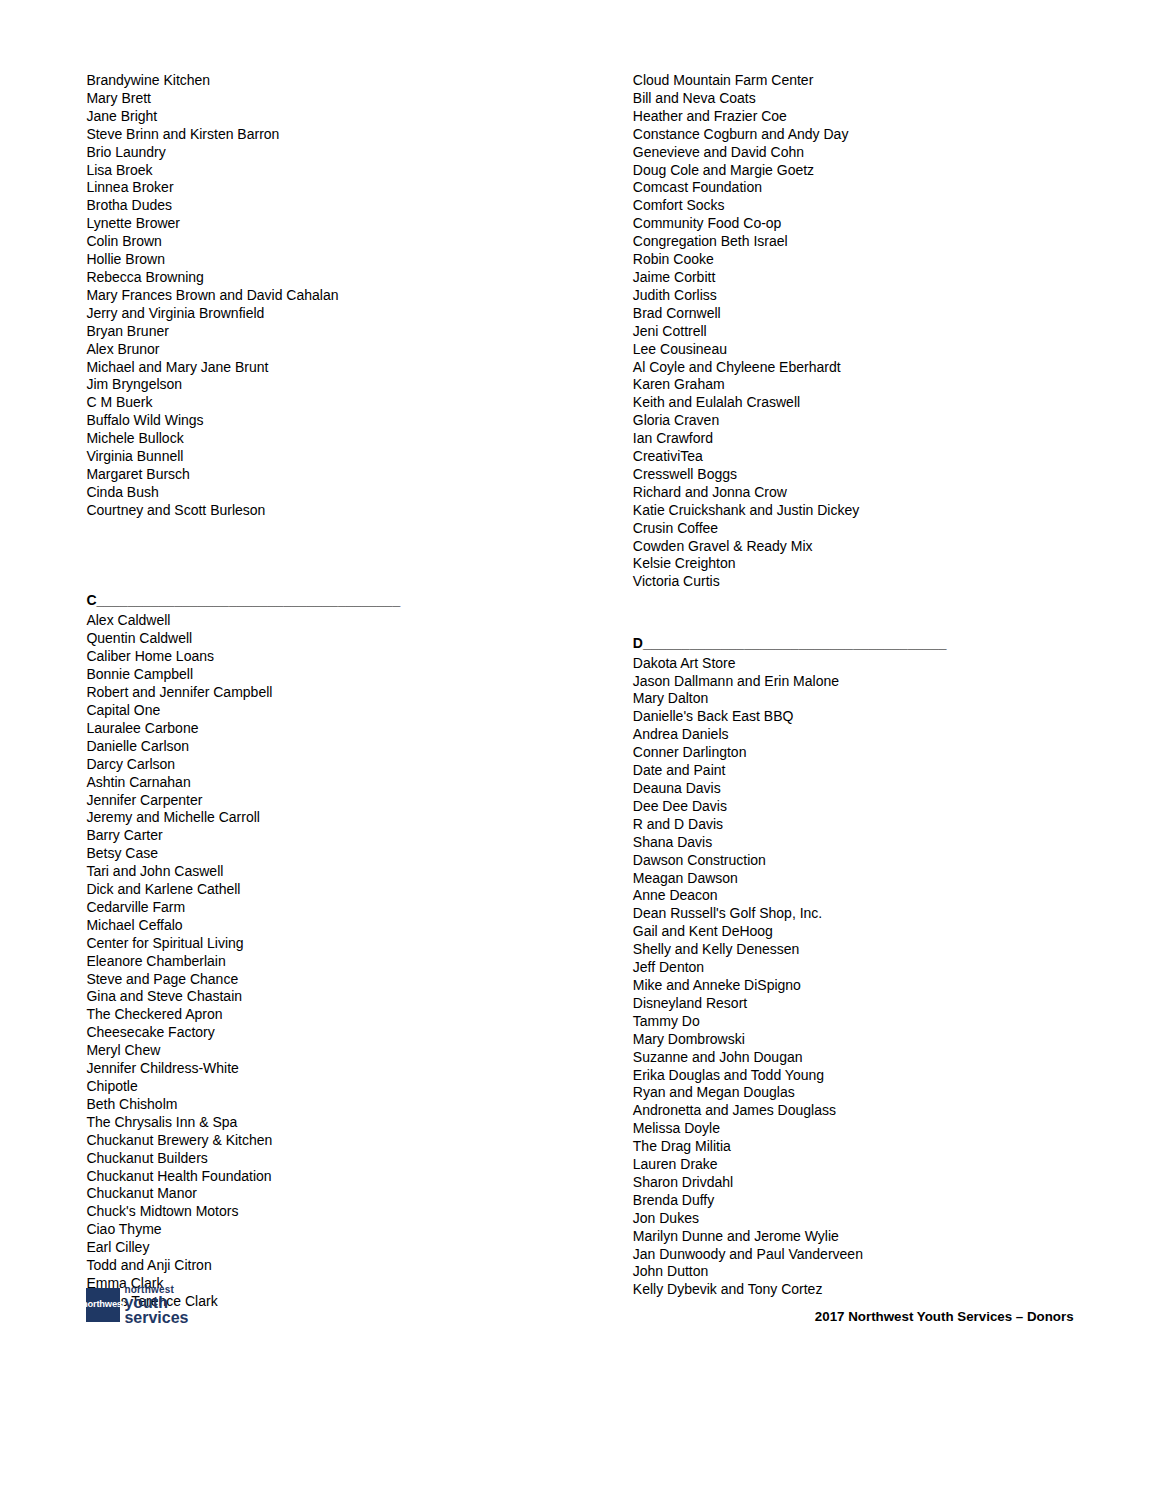Brandywine Kitchen
Mary Brett
Jane Bright
Steve Brinn and Kirsten Barron
Brio Laundry
Lisa Broek
Linnea Broker
Brotha Dudes
Lynette Brower
Colin Brown
Hollie Brown
Rebecca Browning
Mary Frances Brown and David Cahalan
Jerry and Virginia Brownfield
Bryan Bruner
Alex Brunor
Michael and Mary Jane Brunt
Jim Bryngelson
C M Buerk
Buffalo Wild Wings
Michele Bullock
Virginia Bunnell
Margaret Bursch
Cinda Bush
Courtney and Scott Burleson
C_______________________________________
Alex Caldwell
Quentin Caldwell
Caliber Home Loans
Bonnie Campbell
Robert and Jennifer Campbell
Capital One
Lauralee Carbone
Danielle Carlson
Darcy Carlson
Ashtin Carnahan
Jennifer Carpenter
Jeremy and Michelle Carroll
Barry Carter
Betsy Case
Tari and John Caswell
Dick and Karlene Cathell
Cedarville Farm
Michael Ceffalo
Center for Spiritual Living
Eleanore Chamberlain
Steve and Page Chance
Gina and Steve Chastain
The Checkered Apron
Cheesecake Factory
Meryl Chew
Jennifer Childress-White
Chipotle
Beth Chisholm
The Chrysalis Inn & Spa
Chuckanut Brewery & Kitchen
Chuckanut Builders
Chuckanut Health Foundation
Chuckanut Manor
Chuck's Midtown Motors
Ciao Thyme
Earl Cilley
Todd and Anji Citron
Emma Clark
James Terence Clark
Cloud Mountain Farm Center
Bill and Neva Coats
Heather and Frazier Coe
Constance Cogburn and Andy Day
Genevieve and David Cohn
Doug Cole and Margie Goetz
Comcast Foundation
Comfort Socks
Community Food Co-op
Congregation Beth Israel
Robin Cooke
Jaime Corbitt
Judith Corliss
Brad Cornwell
Jeni Cottrell
Lee Cousineau
Al Coyle and Chyleene Eberhardt
Karen Graham
Keith and Eulalah Craswell
Gloria Craven
Ian Crawford
CreativiTea
Cresswell Boggs
Richard and Jonna Crow
Katie Cruickshank and Justin Dickey
Crusin Coffee
Cowden Gravel & Ready Mix
Kelsie Creighton
Victoria Curtis
D_______________________________________
Dakota Art Store
Jason Dallmann and Erin Malone
Mary Dalton
Danielle's Back East BBQ
Andrea Daniels
Conner Darlington
Date and Paint
Deauna Davis
Dee Dee Davis
R and D Davis
Shana Davis
Dawson Construction
Meagan Dawson
Anne Deacon
Dean Russell's Golf Shop, Inc.
Gail and Kent DeHoog
Shelly and Kelly Denessen
Jeff Denton
Mike and Anneke DiSpigno
Disneyland Resort
Tammy Do
Mary Dombrowski
Suzanne and John Dougan
Erika Douglas and Todd Young
Ryan and Megan Douglas
Andronetta and James Douglass
Melissa Doyle
The Drag Militia
Lauren Drake
Sharon Drivdahl
Brenda Duffy
Jon Dukes
Marilyn Dunne and Jerome Wylie
Jan Dunwoody and Paul Vanderveen
John Dutton
Kelly Dybevik and Tony Cortez
northwest
northwestyouth
services
2017 Northwest Youth Services – Donors